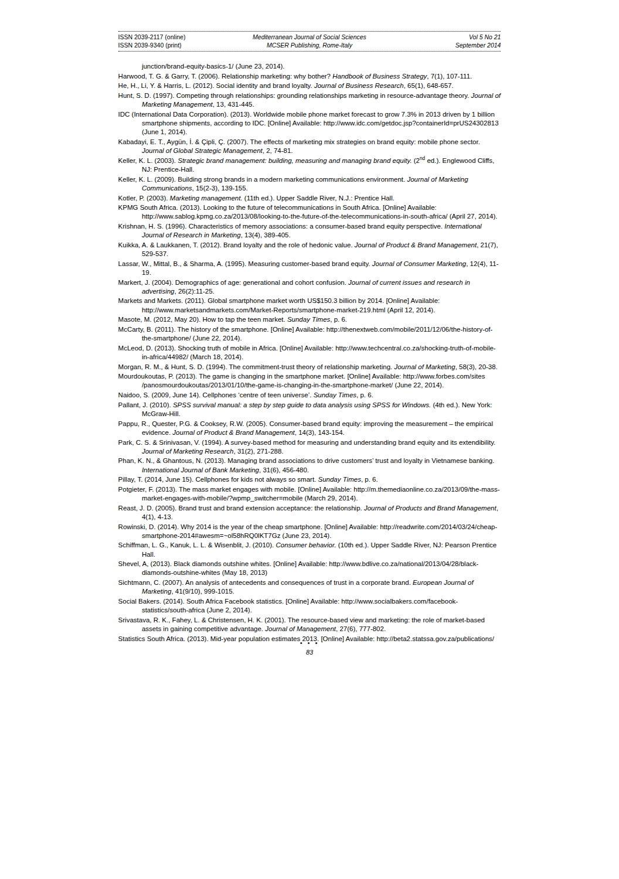| ISSN 2039-2117 (online) ISSN 2039-9340 (print) | Mediterranean Journal of Social Sciences MCSER Publishing, Rome-Italy | Vol 5 No 21 September 2014 |
junction/brand-equity-basics-1/ (June 23, 2014).
Harwood, T. G. & Garry, T. (2006). Relationship marketing: why bother? Handbook of Business Strategy, 7(1), 107-111.
He, H., Li, Y. & Harris, L. (2012). Social identity and brand loyalty. Journal of Business Research, 65(1), 648-657.
Hunt, S. D. (1997). Competing through relationships: grounding relationships marketing in resource-advantage theory. Journal of Marketing Management, 13, 431-445.
IDC (International Data Corporation). (2013). Worldwide mobile phone market forecast to grow 7.3% in 2013 driven by 1 billion smartphone shipments, according to IDC. [Online] Available: http://www.idc.com/getdoc.jsp?containerId=prUS24302813 (June 1, 2014).
Kabadayi, E. T., Aygün, İ. & Çipli, Ç. (2007). The effects of marketing mix strategies on brand equity: mobile phone sector. Journal of Global Strategic Management, 2, 74-81.
Keller, K. L. (2003). Strategic brand management: building, measuring and managing brand equity. (2nd ed.). Englewood Cliffs, NJ: Prentice-Hall.
Keller, K. L. (2009). Building strong brands in a modern marketing communications environment. Journal of Marketing Communications, 15(2-3), 139-155.
Kotler, P. (2003). Marketing management. (11th ed.). Upper Saddle River, N.J.: Prentice Hall.
KPMG South Africa. (2013). Looking to the future of telecommunications in South Africa. [Online] Available: http://www.sablog.kpmg.co.za/2013/08/looking-to-the-future-of-the-telecommunications-in-south-africa/ (April 27, 2014).
Krishnan, H. S. (1996). Characteristics of memory associations: a consumer-based brand equity perspective. International Journal of Research in Marketing, 13(4), 389-405.
Kuikka, A. & Laukkanen, T. (2012). Brand loyalty and the role of hedonic value. Journal of Product & Brand Management, 21(7), 529-537.
Lassar, W., Mittal, B., & Sharma, A. (1995). Measuring customer-based brand equity. Journal of Consumer Marketing, 12(4), 11-19.
Markert, J. (2004). Demographics of age: generational and cohort confusion. Journal of current issues and research in advertising, 26(2):11-25.
Markets and Markets. (2011). Global smartphone market worth US$150.3 billion by 2014. [Online] Available: http://www.marketsandmarkets.com/Market-Reports/smartphone-market-219.html (April 12, 2014).
Masote, M. (2012, May 20). How to tap the teen market. Sunday Times, p. 6.
McCarty, B. (2011). The history of the smartphone. [Online] Available: http://thenextweb.com/mobile/2011/12/06/the-history-of-the-smartphone/ (June 22, 2014).
McLeod, D. (2013). Shocking truth of mobile in Africa. [Online] Available: http://www.techcentral.co.za/shocking-truth-of-mobile-in-africa/44982/ (March 18, 2014).
Morgan, R. M., & Hunt, S. D. (1994). The commitment-trust theory of relationship marketing. Journal of Marketing, 58(3), 20-38.
Mourdoukoutas, P. (2013). The game is changing in the smartphone market. [Online] Available: http://www.forbes.com/sites /panosmourdoukoutas/2013/01/10/the-game-is-changing-in-the-smartphone-market/ (June 22, 2014).
Naidoo, S. (2009, June 14). Cellphones ‘centre of teen universe’. Sunday Times, p. 6.
Pallant, J. (2010). SPSS survival manual: a step by step guide to data analysis using SPSS for Windows. (4th ed.). New York: McGraw-Hill.
Pappu, R., Quester, P.G. & Cooksey, R.W. (2005). Consumer-based brand equity: improving the measurement – the empirical evidence. Journal of Product & Brand Management, 14(3), 143-154.
Park, C. S. & Srinivasan, V. (1994). A survey-based method for measuring and understanding brand equity and its extendibility. Journal of Marketing Research, 31(2), 271-288.
Phan, K. N., & Ghantous, N. (2013). Managing brand associations to drive customers’ trust and loyalty in Vietnamese banking. International Journal of Bank Marketing, 31(6), 456-480.
Pillay, T. (2014, June 15). Cellphones for kids not always so smart. Sunday Times, p. 6.
Potgieter, F. (2013). The mass market engages with mobile. [Online] Available: http://m.themediaonline.co.za/2013/09/the-mass-market-engages-with-mobile/?wpmp_switcher=mobile (March 29, 2014).
Reast, J. D. (2005). Brand trust and brand extension acceptance: the relationship. Journal of Products and Brand Management, 4(1), 4-13.
Rowinski, D. (2014). Why 2014 is the year of the cheap smartphone. [Online] Available: http://readwrite.com/2014/03/24/cheap-smartphone-2014#awesm=~ol58hRQ0lKT7Gz (June 23, 2014).
Schiffman, L. G., Kanuk, L. L. & Wisenblit, J. (2010). Consumer behavior. (10th ed.). Upper Saddle River, NJ: Pearson Prentice Hall.
Shevel, A, (2013). Black diamonds outshine whites. [Online] Available: http://www.bdlive.co.za/national/2013/04/28/black-diamonds-outshine-whites (May 18, 2013)
Sichtmann, C. (2007). An analysis of antecedents and consequences of trust in a corporate brand. European Journal of Marketing, 41(9/10), 999-1015.
Social Bakers. (2014). South Africa Facebook statistics. [Online] Available: http://www.socialbakers.com/facebook-statistics/south-africa (June 2, 2014).
Srivastava, R. K., Fahey, L. & Christensen, H. K. (2001). The resource-based view and marketing: the role of market-based assets in gaining competitive advantage. Journal of Management, 27(6), 777-802.
Statistics South Africa. (2013). Mid-year population estimates 2013. [Online] Available: http://beta2.statssa.gov.za/publications/
• • •
83